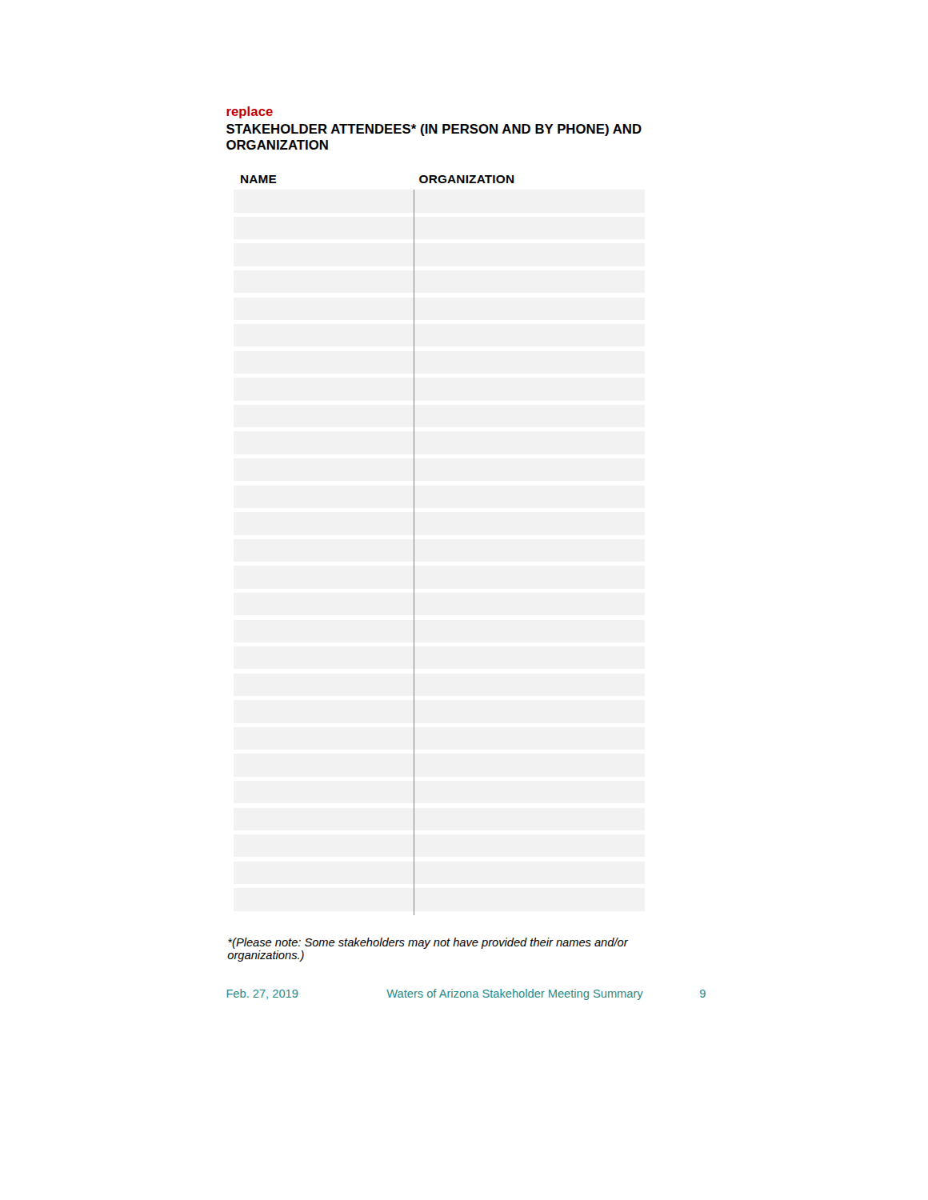replace
STAKEHOLDER ATTENDEES* (IN PERSON AND BY PHONE) AND ORGANIZATION
| NAME | ORGANIZATION |
| --- | --- |
*(Please note: Some stakeholders may not have provided their names and/or organizations.)
Feb. 27, 2019 Waters of Arizona Stakeholder Meeting Summary 9